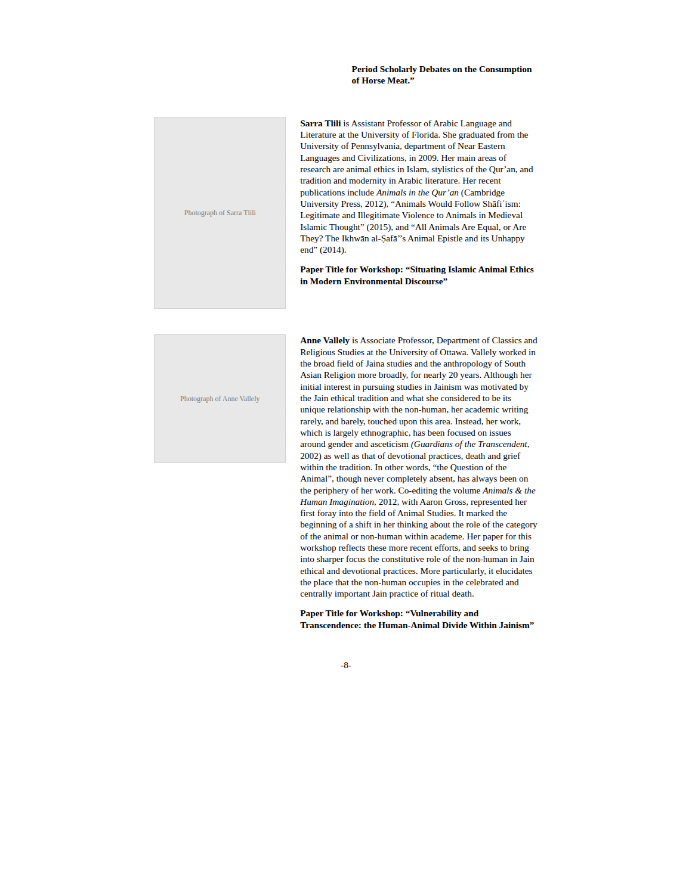Period Scholarly Debates on the Consumption of Horse Meat.”
Photograph of Sarra Tlili
Sarra Tlili is Assistant Professor of Arabic Language and Literature at the University of Florida. She graduated from the University of Pennsylvania, department of Near Eastern Languages and Civilizations, in 2009. Her main areas of research are animal ethics in Islam, stylistics of the Qur’an, and tradition and modernity in Arabic literature. Her recent publications include Animals in the Qur’an (Cambridge University Press, 2012), “Animals Would Follow Shāfiʿism: Legitimate and Illegitimate Violence to Animals in Medieval Islamic Thought” (2015), and “All Animals Are Equal, or Are They? The Ikhwān al-Ṣafā’’s Animal Epistle and its Unhappy end” (2014).
Paper Title for Workshop: “Situating Islamic Animal Ethics in Modern Environmental Discourse”
Photograph of Anne Vallely
Anne Vallely is Associate Professor, Department of Classics and Religious Studies at the University of Ottawa. Vallely worked in the broad field of Jaina studies and the anthropology of South Asian Religion more broadly, for nearly 20 years. Although her initial interest in pursuing studies in Jainism was motivated by the Jain ethical tradition and what she considered to be its unique relationship with the non-human, her academic writing rarely, and barely, touched upon this area. Instead, her work, which is largely ethnographic, has been focused on issues around gender and asceticism (Guardians of the Transcendent, 2002) as well as that of devotional practices, death and grief within the tradition. In other words, “the Question of the Animal”, though never completely absent, has always been on the periphery of her work. Co-editing the volume Animals & the Human Imagination, 2012, with Aaron Gross, represented her first foray into the field of Animal Studies. It marked the beginning of a shift in her thinking about the role of the category of the animal or non-human within academe. Her paper for this workshop reflects these more recent efforts, and seeks to bring into sharper focus the constitutive role of the non-human in Jain ethical and devotional practices. More particularly, it elucidates the place that the non-human occupies in the celebrated and centrally important Jain practice of ritual death.
Paper Title for Workshop: “Vulnerability and Transcendence: the Human-Animal Divide Within Jainism”
-8-